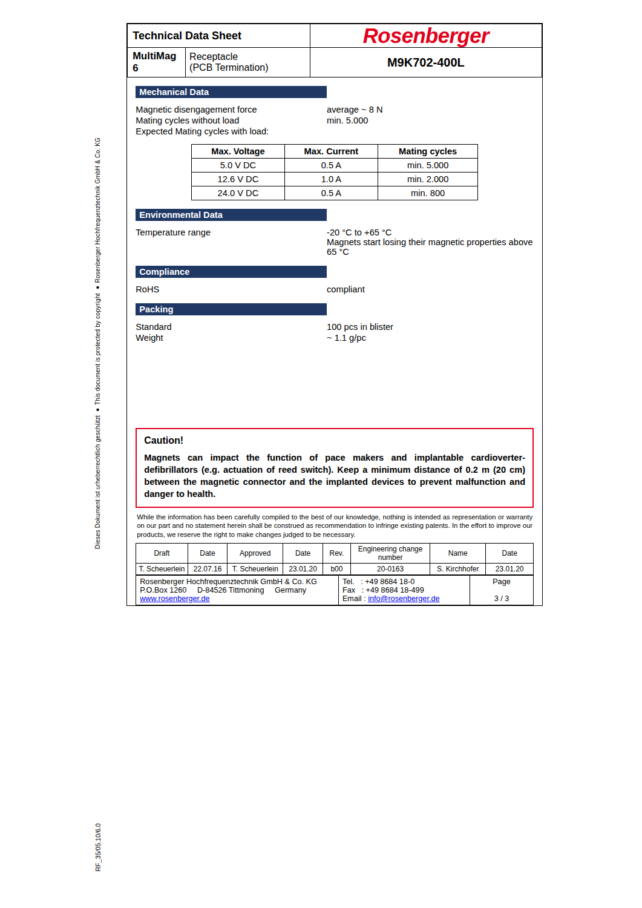Dieses Dokument ist urheberrechtlich geschützt ● This document is protected by copyright ● Rosenberger Hochfrequenztechnik GmbH & Co. KG
RF_35/05.10/6.0
| Technical Data Sheet | Rosenberger |
| MultiMag 6 | Receptacle (PCB Termination) | M9K702-400L |
Mechanical Data
| Magnetic disengagement force | average ~ 8 N |
| Mating cycles without load | min. 5.000 |
| Expected Mating cycles with load: | |
| Max. Voltage | Max. Current | Mating cycles |
| --- | --- | --- |
| 5.0 V DC | 0.5 A | min. 5.000 |
| 12.6 V DC | 1.0 A | min. 2.000 |
| 24.0 V DC | 0.5 A | min. 800 |
Environmental Data
| Temperature range | -20 °C to +65 °C Magnets start losing their magnetic properties above 65 °C |
Compliance
| RoHS | compliant |
Packing
| Standard | 100 pcs in blister |
| Weight | ~ 1.1 g/pc |
Caution!
Magnets can impact the function of pace makers and implantable cardioverter-defibrillators (e.g. actuation of reed switch). Keep a minimum distance of 0.2 m (20 cm) between the magnetic connector and the implanted devices to prevent malfunction and danger to health.
While the information has been carefully compiled to the best of our knowledge, nothing is intended as representation or warranty on our part and no statement herein shall be construed as recommendation to infringe existing patents. In the effort to improve our products, we reserve the right to make changes judged to be necessary.
| Draft | Date | Approved | Date | Rev. | Engineering change number | Name | Date |
| T. Scheuerlein | 22.07.16 | T. Scheuerlein | 23.01.20 | b00 | 20-0163 | S. Kirchhofer | 23.01.20 |
| Rosenberger Hochfrequenztechnik GmbH & Co. KG P.O.Box 1260 D-84526 Tittmoning Germany www.rosenberger.de | Tel. : +49 8684 18-0 Fax : +49 8684 18-499 Email : info@rosenberger.de | Page 3 / 3 |